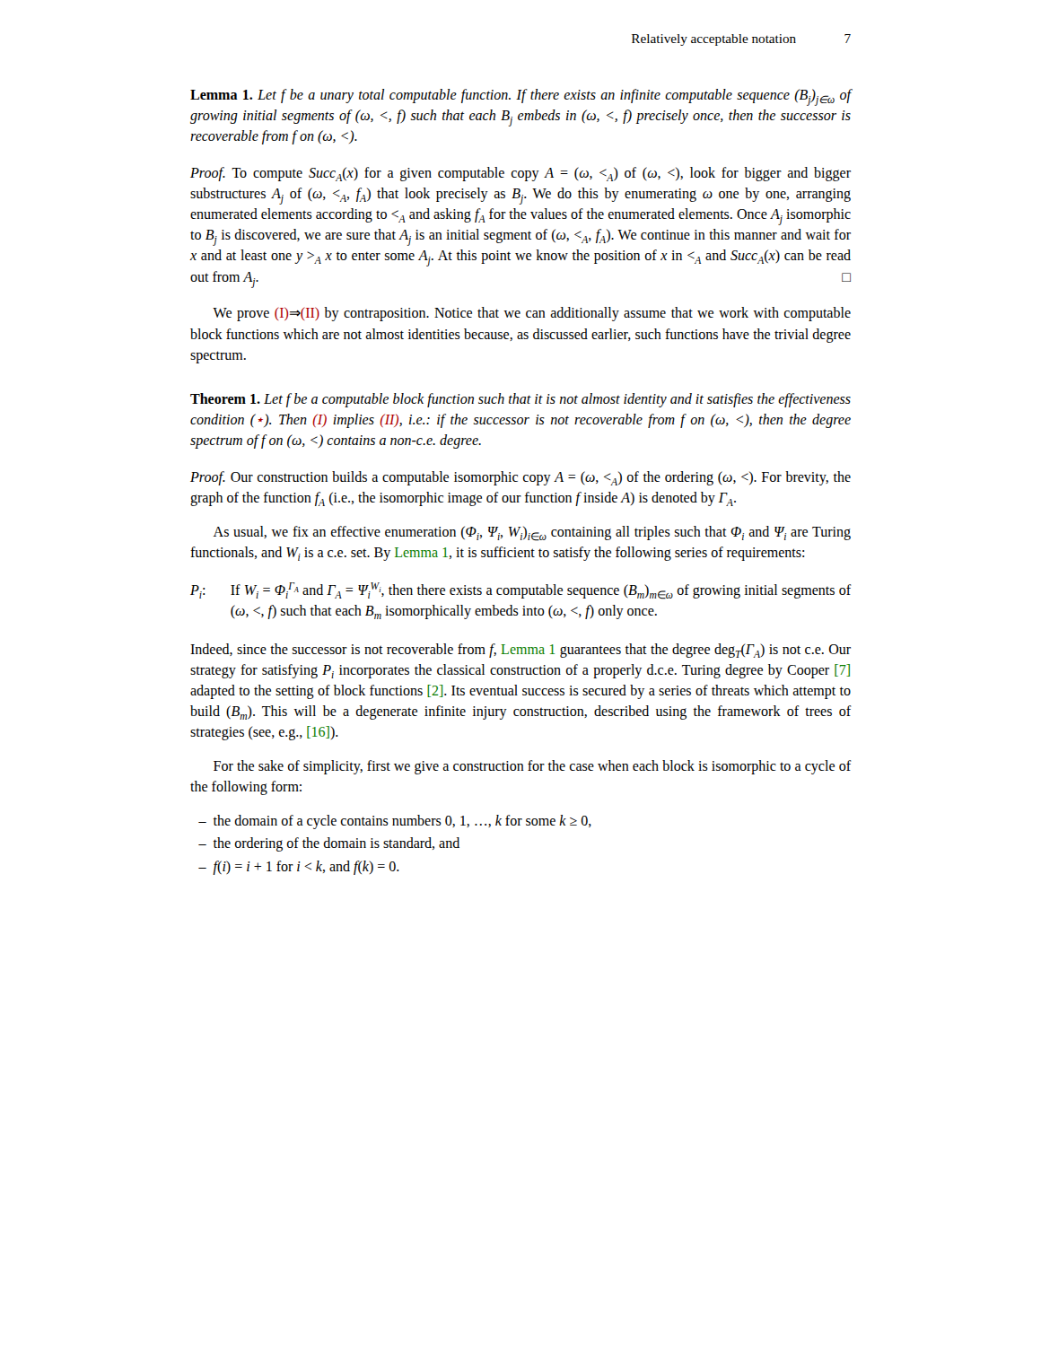Relatively acceptable notation 7
Lemma 1. Let f be a unary total computable function. If there exists an infinite computable sequence (Bj)j∈ω of growing initial segments of (ω, <, f) such that each Bj embeds in (ω, <, f) precisely once, then the successor is recoverable from f on (ω, <).
Proof. To compute SuccA(x) for a given computable copy A = (ω, <A) of (ω, <), look for bigger and bigger substructures Aj of (ω, <A, fA) that look precisely as Bj. We do this by enumerating ω one by one, arranging enumerated elements according to <A and asking fA for the values of the enumerated elements. Once Aj isomorphic to Bj is discovered, we are sure that Aj is an initial segment of (ω, <A, fA). We continue in this manner and wait for x and at least one y >A x to enter some Aj. At this point we know the position of x in <A and SuccA(x) can be read out from Aj. □
We prove (I)⇒(II) by contraposition. Notice that we can additionally assume that we work with computable block functions which are not almost identities because, as discussed earlier, such functions have the trivial degree spectrum.
Theorem 1. Let f be a computable block function such that it is not almost identity and it satisfies the effectiveness condition (⋆). Then (I) implies (II), i.e.: if the successor is not recoverable from f on (ω, <), then the degree spectrum of f on (ω, <) contains a non-c.e. degree.
Proof. Our construction builds a computable isomorphic copy A = (ω, <A) of the ordering (ω, <). For brevity, the graph of the function fA (i.e., the isomorphic image of our function f inside A) is denoted by ΓA.
As usual, we fix an effective enumeration (Φi, Ψi, Wi)i∈ω containing all triples such that Φi and Ψi are Turing functionals, and Wi is a c.e. set. By Lemma 1, it is sufficient to satisfy the following series of requirements:
Pi:
If Wi = ΦiΓA and ΓA = ΨiWi, then there exists a computable sequence (Bm)m∈ω of growing initial segments of (ω, <, f) such that each Bm isomorphically embeds into (ω, <, f) only once.
Indeed, since the successor is not recoverable from f, Lemma 1 guarantees that the degree degT(ΓA) is not c.e. Our strategy for satisfying Pi incorporates the classical construction of a properly d.c.e. Turing degree by Cooper [7] adapted to the setting of block functions [2]. Its eventual success is secured by a series of threats which attempt to build (Bm). This will be a degenerate infinite injury construction, described using the framework of trees of strategies (see, e.g., [16]).
For the sake of simplicity, first we give a construction for the case when each block is isomorphic to a cycle of the following form:
the domain of a cycle contains numbers 0, 1, …, k for some k ≥ 0,
the ordering of the domain is standard, and
f(i) = i + 1 for i < k, and f(k) = 0.